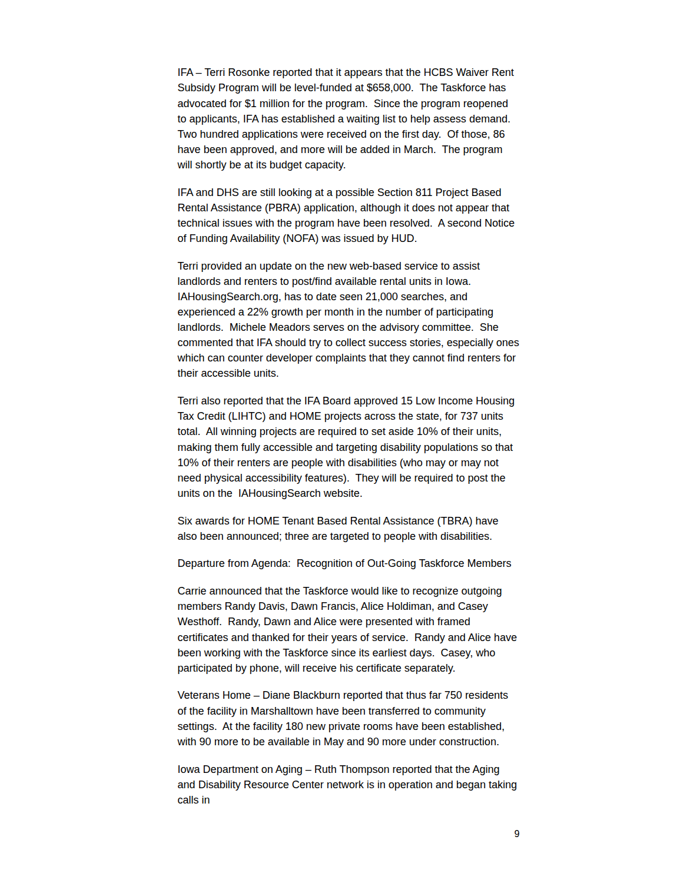IFA – Terri Rosonke reported that it appears that the HCBS Waiver Rent Subsidy Program will be level-funded at $658,000. The Taskforce has advocated for $1 million for the program. Since the program reopened to applicants, IFA has established a waiting list to help assess demand. Two hundred applications were received on the first day. Of those, 86 have been approved, and more will be added in March. The program will shortly be at its budget capacity.
IFA and DHS are still looking at a possible Section 811 Project Based Rental Assistance (PBRA) application, although it does not appear that technical issues with the program have been resolved. A second Notice of Funding Availability (NOFA) was issued by HUD.
Terri provided an update on the new web-based service to assist landlords and renters to post/find available rental units in Iowa. IAHousingSearch.org, has to date seen 21,000 searches, and experienced a 22% growth per month in the number of participating landlords. Michele Meadors serves on the advisory committee. She commented that IFA should try to collect success stories, especially ones which can counter developer complaints that they cannot find renters for their accessible units.
Terri also reported that the IFA Board approved 15 Low Income Housing Tax Credit (LIHTC) and HOME projects across the state, for 737 units total. All winning projects are required to set aside 10% of their units, making them fully accessible and targeting disability populations so that 10% of their renters are people with disabilities (who may or may not need physical accessibility features). They will be required to post the units on the IAHousingSearch website.
Six awards for HOME Tenant Based Rental Assistance (TBRA) have also been announced; three are targeted to people with disabilities.
Departure from Agenda: Recognition of Out-Going Taskforce Members
Carrie announced that the Taskforce would like to recognize outgoing members Randy Davis, Dawn Francis, Alice Holdiman, and Casey Westhoff. Randy, Dawn and Alice were presented with framed certificates and thanked for their years of service. Randy and Alice have been working with the Taskforce since its earliest days. Casey, who participated by phone, will receive his certificate separately.
Veterans Home – Diane Blackburn reported that thus far 750 residents of the facility in Marshalltown have been transferred to community settings. At the facility 180 new private rooms have been established, with 90 more to be available in May and 90 more under construction.
Iowa Department on Aging – Ruth Thompson reported that the Aging and Disability Resource Center network is in operation and began taking calls in
9